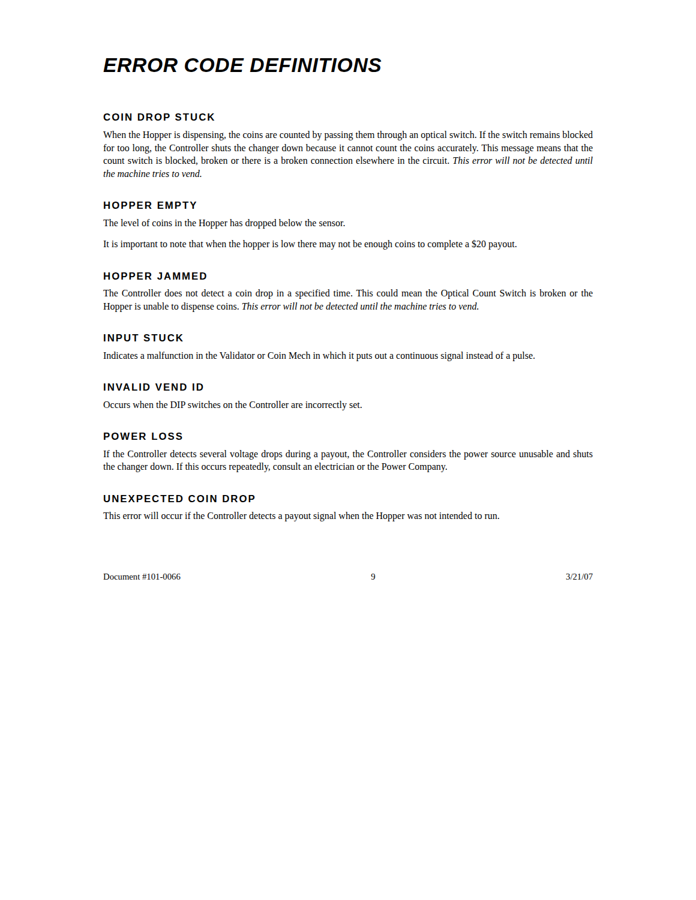ERROR CODE DEFINITIONS
COIN DROP STUCK
When the Hopper is dispensing, the coins are counted by passing them through an optical switch. If the switch remains blocked for too long, the Controller shuts the changer down because it cannot count the coins accurately. This message means that the count switch is blocked, broken or there is a broken connection elsewhere in the circuit. This error will not be detected until the machine tries to vend.
HOPPER EMPTY
The level of coins in the Hopper has dropped below the sensor.
It is important to note that when the hopper is low there may not be enough coins to complete a $20 payout.
HOPPER JAMMED
The Controller does not detect a coin drop in a specified time. This could mean the Optical Count Switch is broken or the Hopper is unable to dispense coins. This error will not be detected until the machine tries to vend.
INPUT STUCK
Indicates a malfunction in the Validator or Coin Mech in which it puts out a continuous signal instead of a pulse.
INVALID VEND ID
Occurs when the DIP switches on the Controller are incorrectly set.
POWER LOSS
If the Controller detects several voltage drops during a payout, the Controller considers the power source unusable and shuts the changer down. If this occurs repeatedly, consult an electrician or the Power Company.
UNEXPECTED COIN DROP
This error will occur if the Controller detects a payout signal when the Hopper was not intended to run.
Document #101-0066 9 3/21/07